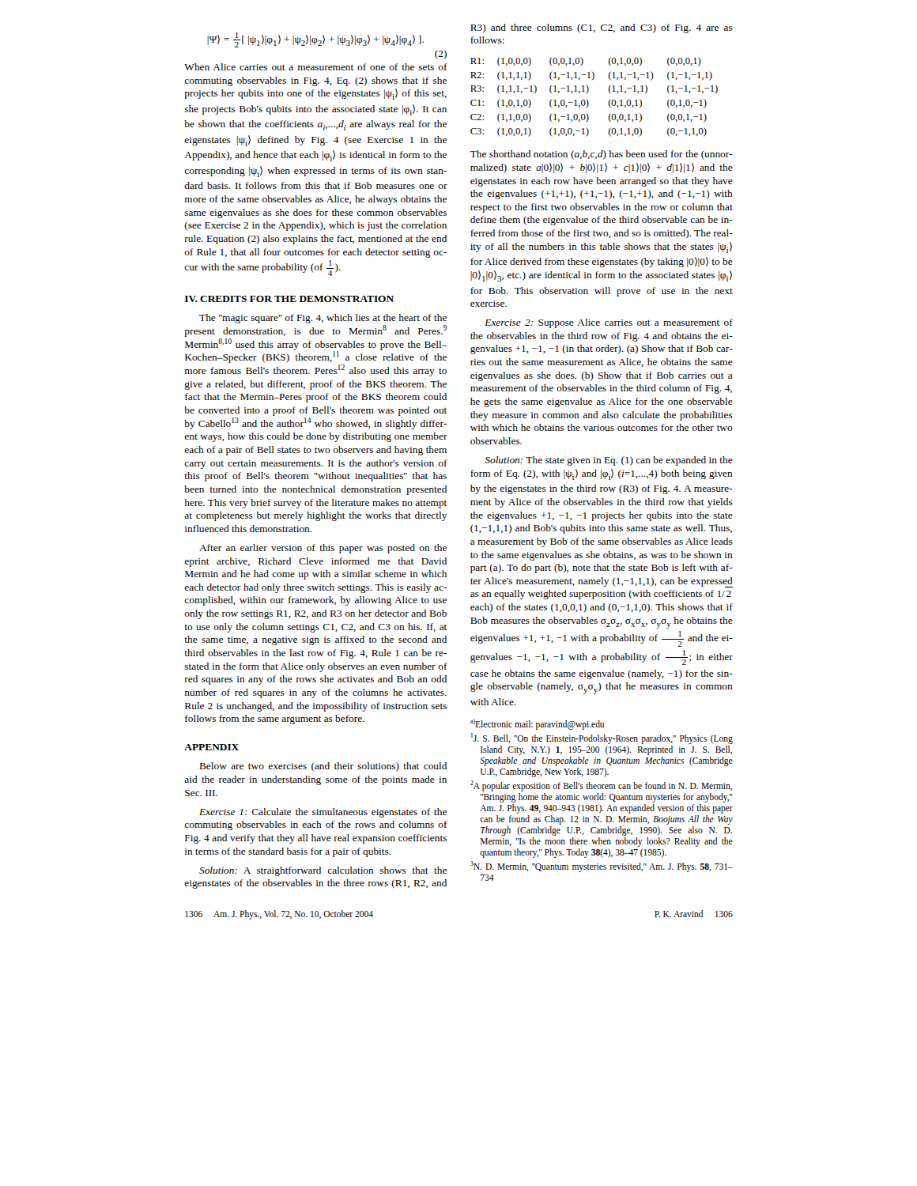|Ψ⟩ = 12[ |ψ1⟩|φ1⟩ + |ψ2⟩|φ2⟩ + |ψ3⟩|φ3⟩ + |ψ4⟩|φ4⟩ ]. (2)
When Alice carries out a measurement of one of the sets of commuting observables in Fig. 4, Eq. (2) shows that if she projects her qubits into one of the eigenstates |ψi⟩ of this set, she projects Bob's qubits into the associated state |φi⟩. It can be shown that the coefficients ai,...,di are always real for the eigenstates |ψi⟩ defined by Fig. 4 (see Exercise 1 in the Appendix), and hence that each |φi⟩ is identical in form to the corresponding |ψi⟩ when expressed in terms of its own standard basis. It follows from this that if Bob measures one or more of the same observables as Alice, he always obtains the same eigenvalues as she does for these common observables (see Exercise 2 in the Appendix), which is just the correlation rule. Equation (2) also explains the fact, mentioned at the end of Rule 1, that all four outcomes for each detector setting occur with the same probability (of 14).
IV. CREDITS FOR THE DEMONSTRATION
The ''magic square'' of Fig. 4, which lies at the heart of the present demonstration, is due to Mermin8 and Peres.9 Mermin8,10 used this array of observables to prove the Bell–Kochen–Specker (BKS) theorem,11 a close relative of the more famous Bell's theorem. Peres12 also used this array to give a related, but different, proof of the BKS theorem. The fact that the Mermin–Peres proof of the BKS theorem could be converted into a proof of Bell's theorem was pointed out by Cabello13 and the author14 who showed, in slightly different ways, how this could be done by distributing one member each of a pair of Bell states to two observers and having them carry out certain measurements. It is the author's version of this proof of Bell's theorem ''without inequalities'' that has been turned into the nontechnical demonstration presented here. This very brief survey of the literature makes no attempt at completeness but merely highlight the works that directly influenced this demonstration.
After an earlier version of this paper was posted on the eprint archive, Richard Cleve informed me that David Mermin and he had come up with a similar scheme in which each detector had only three switch settings. This is easily accomplished, within our framework, by allowing Alice to use only the row settings R1, R2, and R3 on her detector and Bob to use only the column settings C1, C2, and C3 on his. If, at the same time, a negative sign is affixed to the second and third observables in the last row of Fig. 4, Rule 1 can be restated in the form that Alice only observes an even number of red squares in any of the rows she activates and Bob an odd number of red squares in any of the columns he activates. Rule 2 is unchanged, and the impossibility of instruction sets follows from the same argument as before.
APPENDIX
Below are two exercises (and their solutions) that could aid the reader in understanding some of the points made in Sec. III.
Exercise 1: Calculate the simultaneous eigenstates of the commuting observables in each of the rows and columns of Fig. 4 and verify that they all have real expansion coefficients in terms of the standard basis for a pair of qubits.
Solution: A straightforward calculation shows that the eigenstates of the observables in the three rows (R1, R2, and R3) and three columns (C1, C2, and C3) of Fig. 4 are as follows:
| R1: | (1,0,0,0) | (0,0,1,0) | (0,1,0,0) | (0,0,0,1) |
| R2: | (1,1,1,1) | (1,−1,1,−1) | (1,1,−1,−1) | (1,−1,−1,1) |
| R3: | (1,1,1,−1) | (1,−1,1,1) | (1,1,−1,1) | (1,−1,−1,−1) |
| C1: | (1,0,1,0) | (1,0,−1,0) | (0,1,0,1) | (0,1,0,−1) |
| C2: | (1,1,0,0) | (1,−1,0,0) | (0,0,1,1) | (0,0,1,−1) |
| C3: | (1,0,0,1) | (1,0,0,−1) | (0,1,1,0) | (0,−1,1,0) |
The shorthand notation (a,b,c,d) has been used for the (unnormalized) state a|0⟩|0⟩ + b|0⟩|1⟩ + c|1⟩|0⟩ + d|1⟩|1⟩ and the eigenstates in each row have been arranged so that they have the eigenvalues (+1,+1), (+1,−1), (−1,+1), and (−1,−1) with respect to the first two observables in the row or column that define them (the eigenvalue of the third observable can be inferred from those of the first two, and so is omitted). The reality of all the numbers in this table shows that the states |ψi⟩ for Alice derived from these eigenstates (by taking |0⟩|0⟩ to be |0⟩1|0⟩3, etc.) are identical in form to the associated states |φi⟩ for Bob. This observation will prove of use in the next exercise.
Exercise 2: Suppose Alice carries out a measurement of the observables in the third row of Fig. 4 and obtains the eigenvalues +1, −1, −1 (in that order). (a) Show that if Bob carries out the same measurement as Alice, he obtains the same eigenvalues as she does. (b) Show that if Bob carries out a measurement of the observables in the third column of Fig. 4, he gets the same eigenvalue as Alice for the one observable they measure in common and also calculate the probabilities with which he obtains the various outcomes for the other two observables.
Solution: The state given in Eq. (1) can be expanded in the form of Eq. (2), with |ψi⟩ and |φi⟩ (i=1,...,4) both being given by the eigenstates in the third row (R3) of Fig. 4. A measurement by Alice of the observables in the third row that yields the eigenvalues +1, −1, −1 projects her qubits into the state (1,−1,1,1) and Bob's qubits into this same state as well. Thus, a measurement by Bob of the same observables as Alice leads to the same eigenvalues as she obtains, as was to be shown in part (a). To do part (b), note that the state Bob is left with after Alice's measurement, namely (1,−1,1,1), can be expressed as an equally weighted superposition (with coefficients of 1/2 each) of the states (1,0,0,1) and (0,−1,1,0). This shows that if Bob measures the observables σzσz, σxσx, σyσy he obtains the eigenvalues +1, +1, −1 with a probability of 12 and the eigenvalues −1, −1, −1 with a probability of 12; in either case he obtains the same eigenvalue (namely, −1) for the single observable (namely, σyσy) that he measures in common with Alice.
a)Electronic mail: paravind@wpi.edu
1J. S. Bell, ''On the Einstein-Podolsky-Rosen paradox,'' Physics (Long Island City, N.Y.) 1, 195–200 (1964). Reprinted in J. S. Bell, Speakable and Unspeakable in Quantum Mechanics (Cambridge U.P., Cambridge, New York, 1987).
2A popular exposition of Bell's theorem can be found in N. D. Mermin, ''Bringing home the atomic world: Quantum mysteries for anybody,'' Am. J. Phys. 49, 940–943 (1981). An expanded version of this paper can be found as Chap. 12 in N. D. Mermin, Boojums All the Way Through (Cambridge U.P., Cambridge, 1990). See also N. D. Mermin, ''Is the moon there when nobody looks? Reality and the quantum theory,'' Phys. Today 38(4), 38–47 (1985).
3N. D. Mermin, ''Quantum mysteries revisited,'' Am. J. Phys. 58, 731–734
1306
Am. J. Phys., Vol. 72, No. 10, October 2004
P. K. Aravind 1306